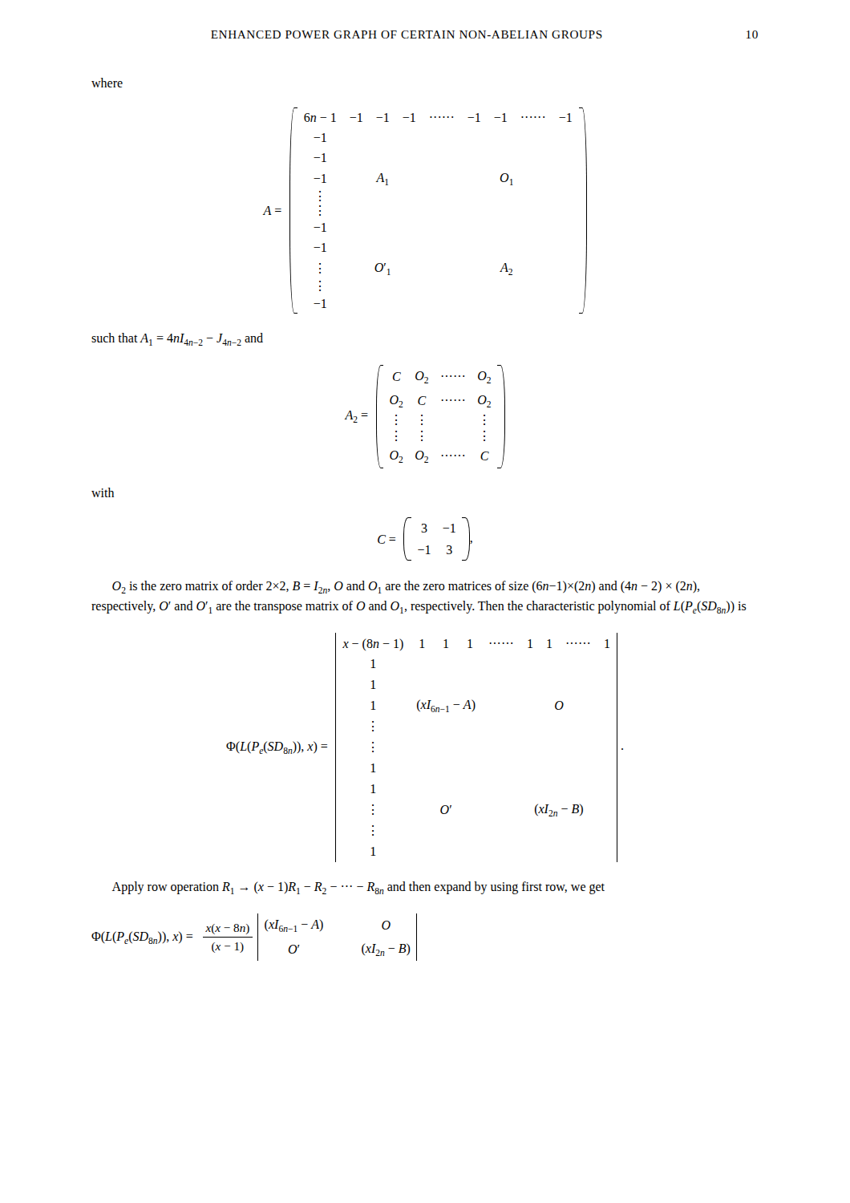ENHANCED POWER GRAPH OF CERTAIN NON-ABELIAN GROUPS 10
where
A =
| 6 n − 1 | −1 | −1 | −1 | ······ | −1 | −1 | ······ | −1 |
| −1 | |
| −1 | |
| −1 | A 1 | | O 1 | |
| ⋮ | |
| ⋮ | |
| −1 | |
| −1 | |
| ⋮ | O ′ 1 | | A 2 | |
| ⋮ | |
| −1 | |
such that A1 = 4nI4n−2 − J4n−2 and
A2 =
| C | O 2 | ······ | O 2 |
| O 2 | C | ······ | O 2 |
| ⋮ | ⋮ | | ⋮ |
| ⋮ | ⋮ | | ⋮ |
| O 2 | O 2 | ······ | C |
with
C =
| 3 | −1 |
| −1 | 3 |
,
O2 is the zero matrix of order 2×2, B = I2n, O and O1 are the zero matrices of size (6n−1)×(2n) and (4n − 2) × (2n), respectively, O′ and O′1 are the transpose matrix of O and O1, respectively. Then the characteristic polynomial of L(Pe(SD8n)) is
Φ(L(Pe(SD8n)), x) =
| x − (8 n − 1) | 1 | 1 | 1 | ······ | 1 | 1 | ······ | 1 |
| 1 | |
| 1 | |
| 1 | ( xI 6 n −1 − A ) | | O | |
| ⋮ | |
| ⋮ | |
| 1 | |
| 1 | |
| ⋮ | O ′ | | ( xI 2 n − B ) | |
| ⋮ | |
| 1 | |
.
Apply row operation R1 → (x − 1)R1 − R2 − ··· − R8n and then expand by using first row, we get
Φ(L(Pe(SD8n)), x) = x(x − 8n) (x − 1)
| ( xI 6 n −1 − A ) | O |
| O ′ | ( xI 2 n − B ) |